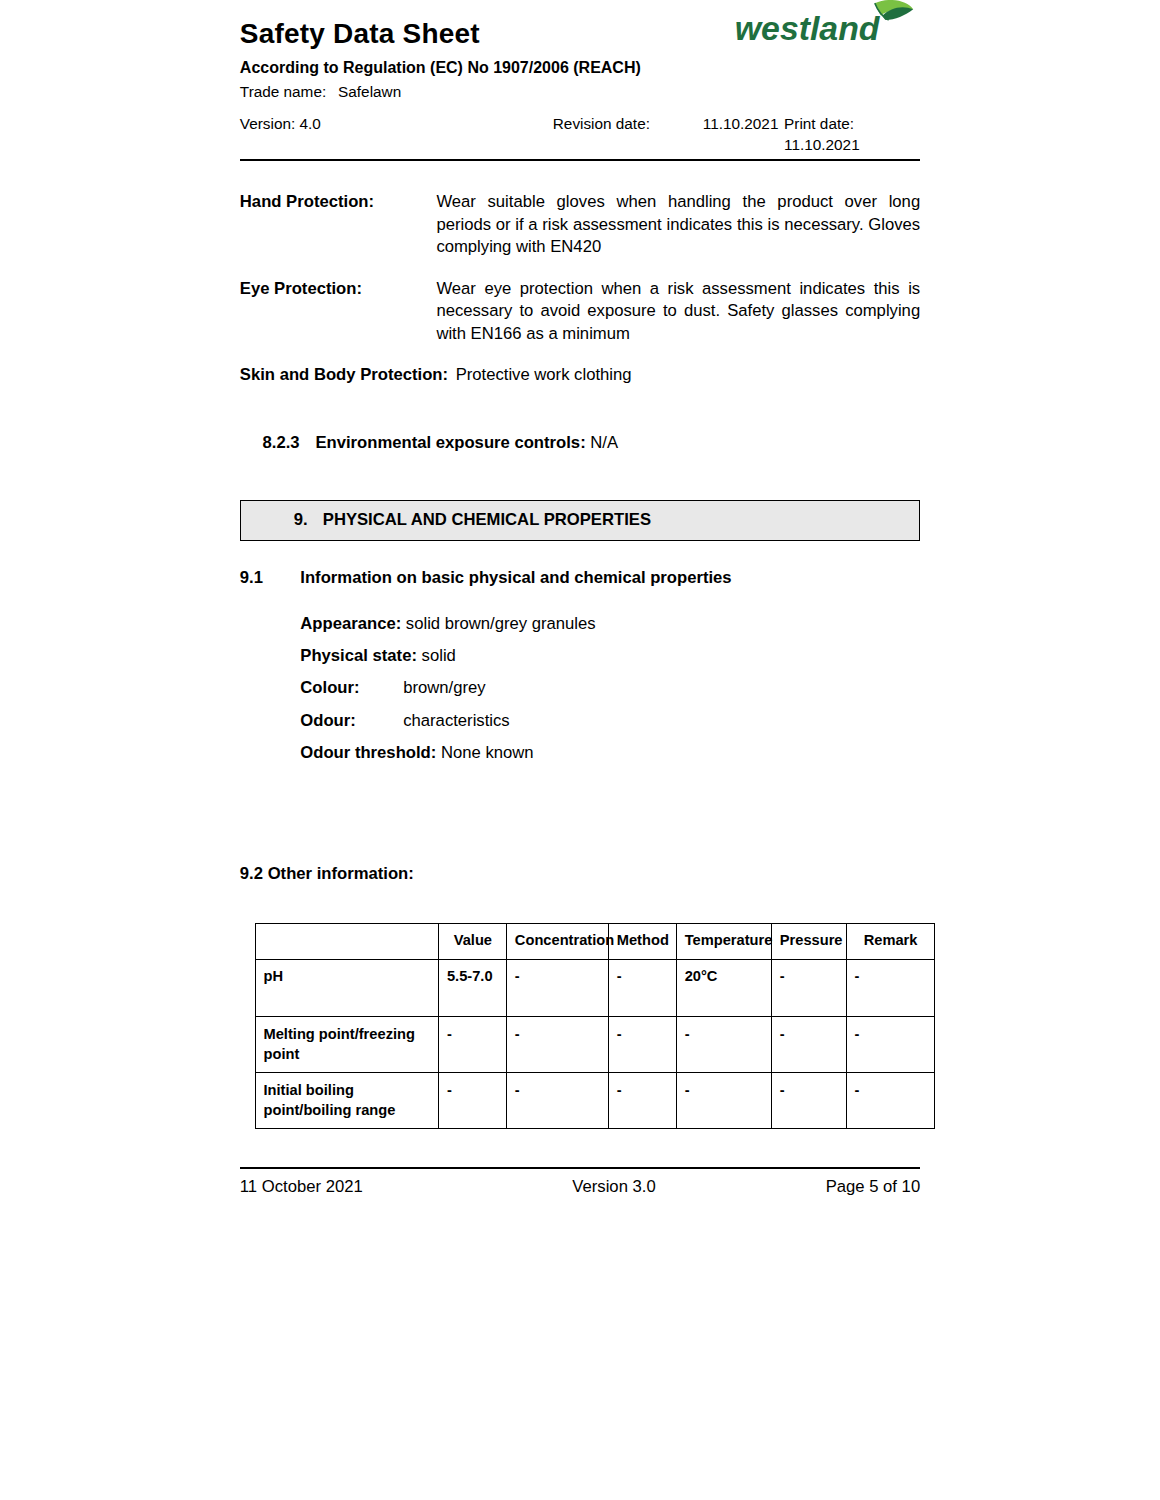westland
Safety Data Sheet
According to Regulation (EC) No 1907/2006 (REACH)
Trade name: Safelawn
Version: 4.0
Revision date:11.10.2021
Print date: 11.10.2021
Hand Protection:
Wear suitable gloves when handling the product over long periods or if a risk assessment indicates this is necessary. Gloves complying with EN420
Eye Protection:
Wear eye protection when a risk assessment indicates this is necessary to avoid exposure to dust. Safety glasses complying with EN166 as a minimum
Skin and Body Protection:
Protective work clothing
8.2.3 Environmental exposure controls: N/A
9. PHYSICAL AND CHEMICAL PROPERTIES
9.1 Information on basic physical and chemical properties
Appearance: solid brown/grey granules
Physical state: solid
Colour: brown/grey
Odour: characteristics
Odour threshold: None known
9.2 Other information:
| | Value | Concentration | Method | Temperature | Pressure | Remark |
| --- | --- | --- | --- | --- | --- | --- |
| pH | 5.5-7.0 | - | - | 20°C | - | - |
| Melting point/freezing point | - | - | - | - | - | - |
| Initial boiling point/boiling range | - | - | - | - | - | - |
11 October 2021
Version 3.0
Page 5 of 10